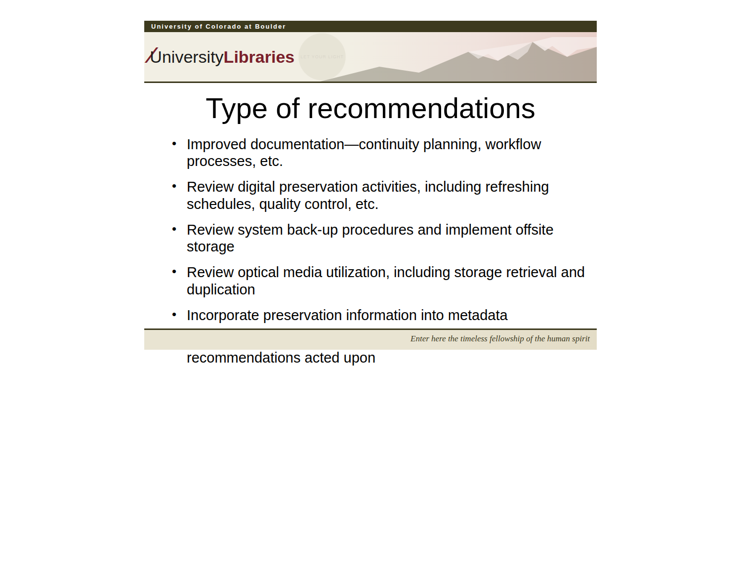University of Colorado at Boulder
LET YOUR LIGHT SHINE
⁄UniversityLibraries
Type of recommendations
Improved documentation—continuity planning, workflow processes, etc.
Review digital preservation activities, including refreshing schedules, quality control, etc.
Review system back-up procedures and implement offsite storage
Review optical media utilization, including storage retrieval and duplication
Incorporate preservation information into metadata
53% of the recommendations were discussed and 48% of the recommendations acted upon
Enter here the timeless fellowship of the human spirit